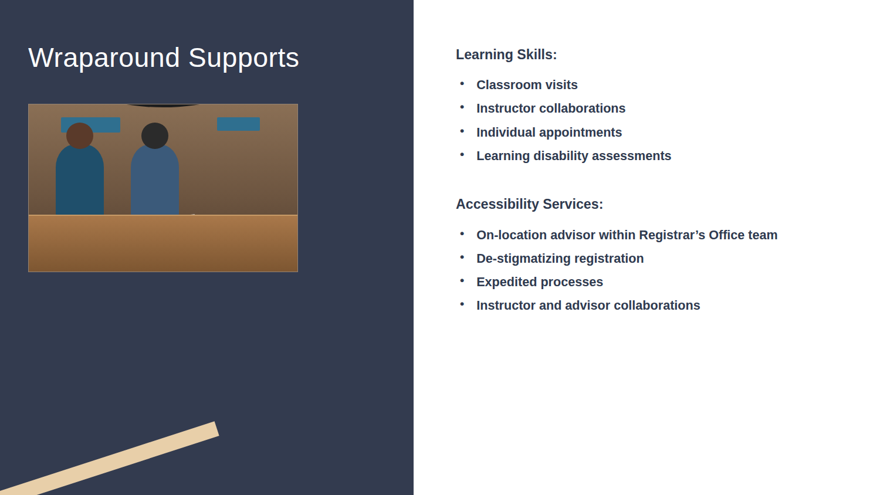Wraparound Supports
Learning Skills:
Classroom visits
Instructor collaborations
Individual appointments
Learning disability assessments
Accessibility Services:
On-location advisor within Registrar’s Office team
De-stigmatizing registration
Expedited processes
Instructor and advisor collaborations